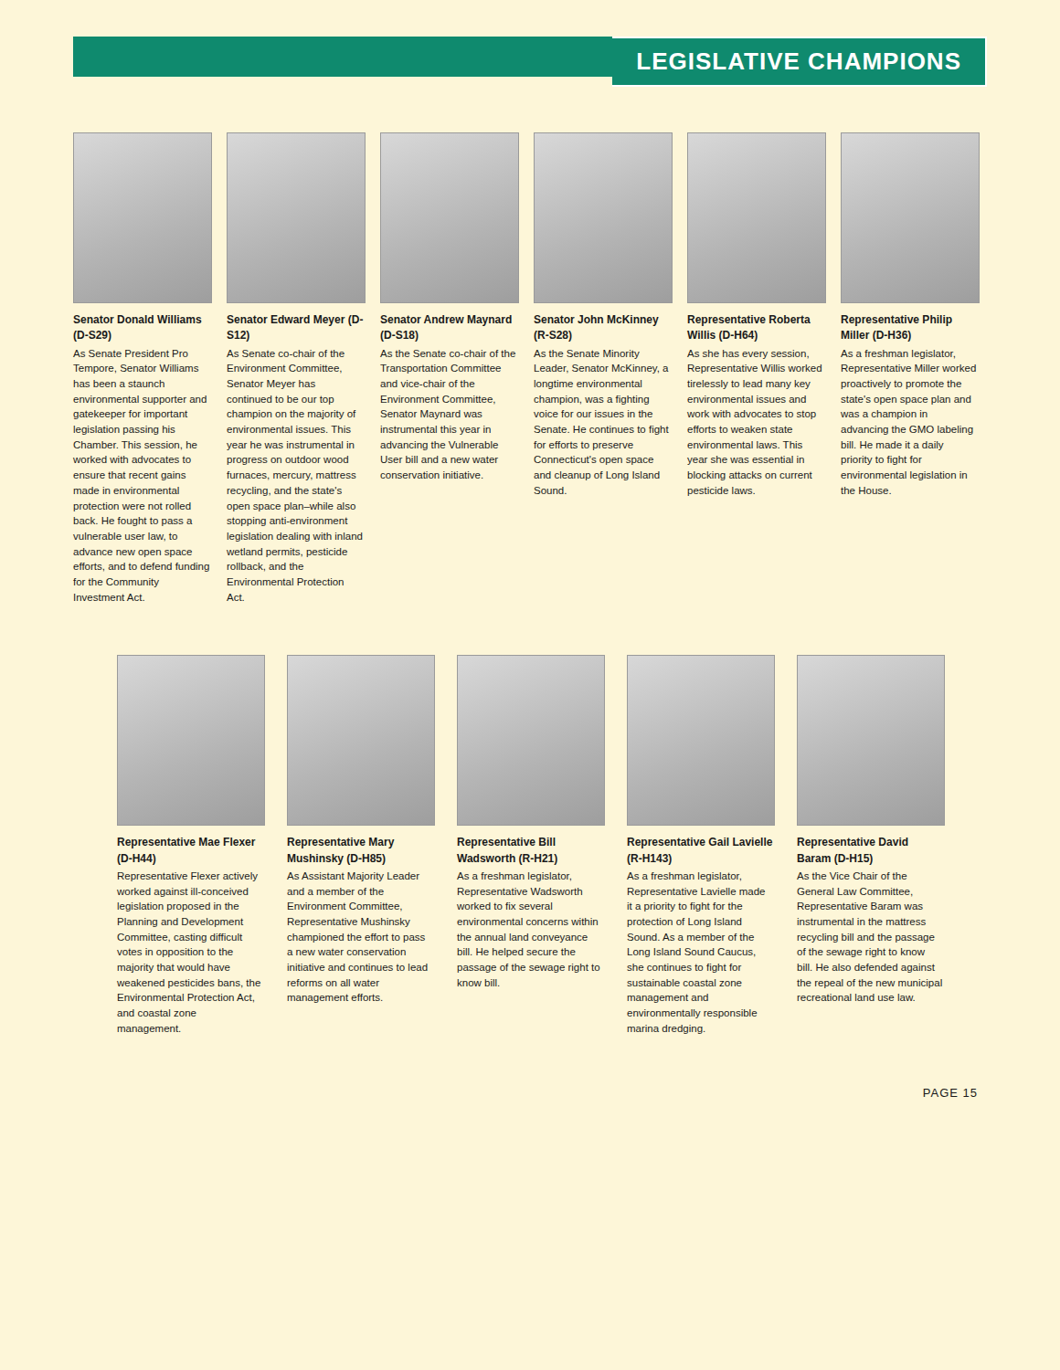LEGISLATIVE CHAMPIONS
Senator Donald Williams (D-S29)
As Senate President Pro Tempore, Senator Williams has been a staunch environmental supporter and gatekeeper for important legislation passing his Chamber. This session, he worked with advocates to ensure that recent gains made in environmental protection were not rolled back. He fought to pass a vulnerable user law, to advance new open space efforts, and to defend funding for the Community Investment Act.
Senator Edward Meyer (D-S12)
As Senate co-chair of the Environment Committee, Senator Meyer has continued to be our top champion on the majority of environmental issues. This year he was instrumental in progress on outdoor wood furnaces, mercury, mattress recycling, and the state's open space plan–while also stopping anti-environment legislation dealing with inland wetland permits, pesticide rollback, and the Environmental Protection Act.
Senator Andrew Maynard (D-S18)
As the Senate co-chair of the Transportation Committee and vice-chair of the Environment Committee, Senator Maynard was instrumental this year in advancing the Vulnerable User bill and a new water conservation initiative.
Senator John McKinney (R-S28)
As the Senate Minority Leader, Senator McKinney, a longtime environmental champion, was a fighting voice for our issues in the Senate. He continues to fight for efforts to preserve Connecticut's open space and cleanup of Long Island Sound.
Representative Roberta Willis (D-H64)
As she has every session, Representative Willis worked tirelessly to lead many key environmental issues and work with advocates to stop efforts to weaken state environmental laws. This year she was essential in blocking attacks on current pesticide laws.
Representative Philip Miller (D-H36)
As a freshman legislator, Representative Miller worked proactively to promote the state's open space plan and was a champion in advancing the GMO labeling bill. He made it a daily priority to fight for environmental legislation in the House.
Representative Mae Flexer (D-H44)
Representative Flexer actively worked against ill-conceived legislation proposed in the Planning and Development Committee, casting difficult votes in opposition to the majority that would have weakened pesticides bans, the Environmental Protection Act, and coastal zone management.
Representative Mary Mushinsky (D-H85)
As Assistant Majority Leader and a member of the Environment Committee, Representative Mushinsky championed the effort to pass a new water conservation initiative and continues to lead reforms on all water management efforts.
Representative Bill Wadsworth (R-H21)
As a freshman legislator, Representative Wadsworth worked to fix several environmental concerns within the annual land conveyance bill. He helped secure the passage of the sewage right to know bill.
Representative Gail Lavielle (R-H143)
As a freshman legislator, Representative Lavielle made it a priority to fight for the protection of Long Island Sound. As a member of the Long Island Sound Caucus, she continues to fight for sustainable coastal zone management and environmentally responsible marina dredging.
Representative David Baram (D-H15)
As the Vice Chair of the General Law Committee, Representative Baram was instrumental in the mattress recycling bill and the passage of the sewage right to know bill. He also defended against the repeal of the new municipal recreational land use law.
PAGE 15